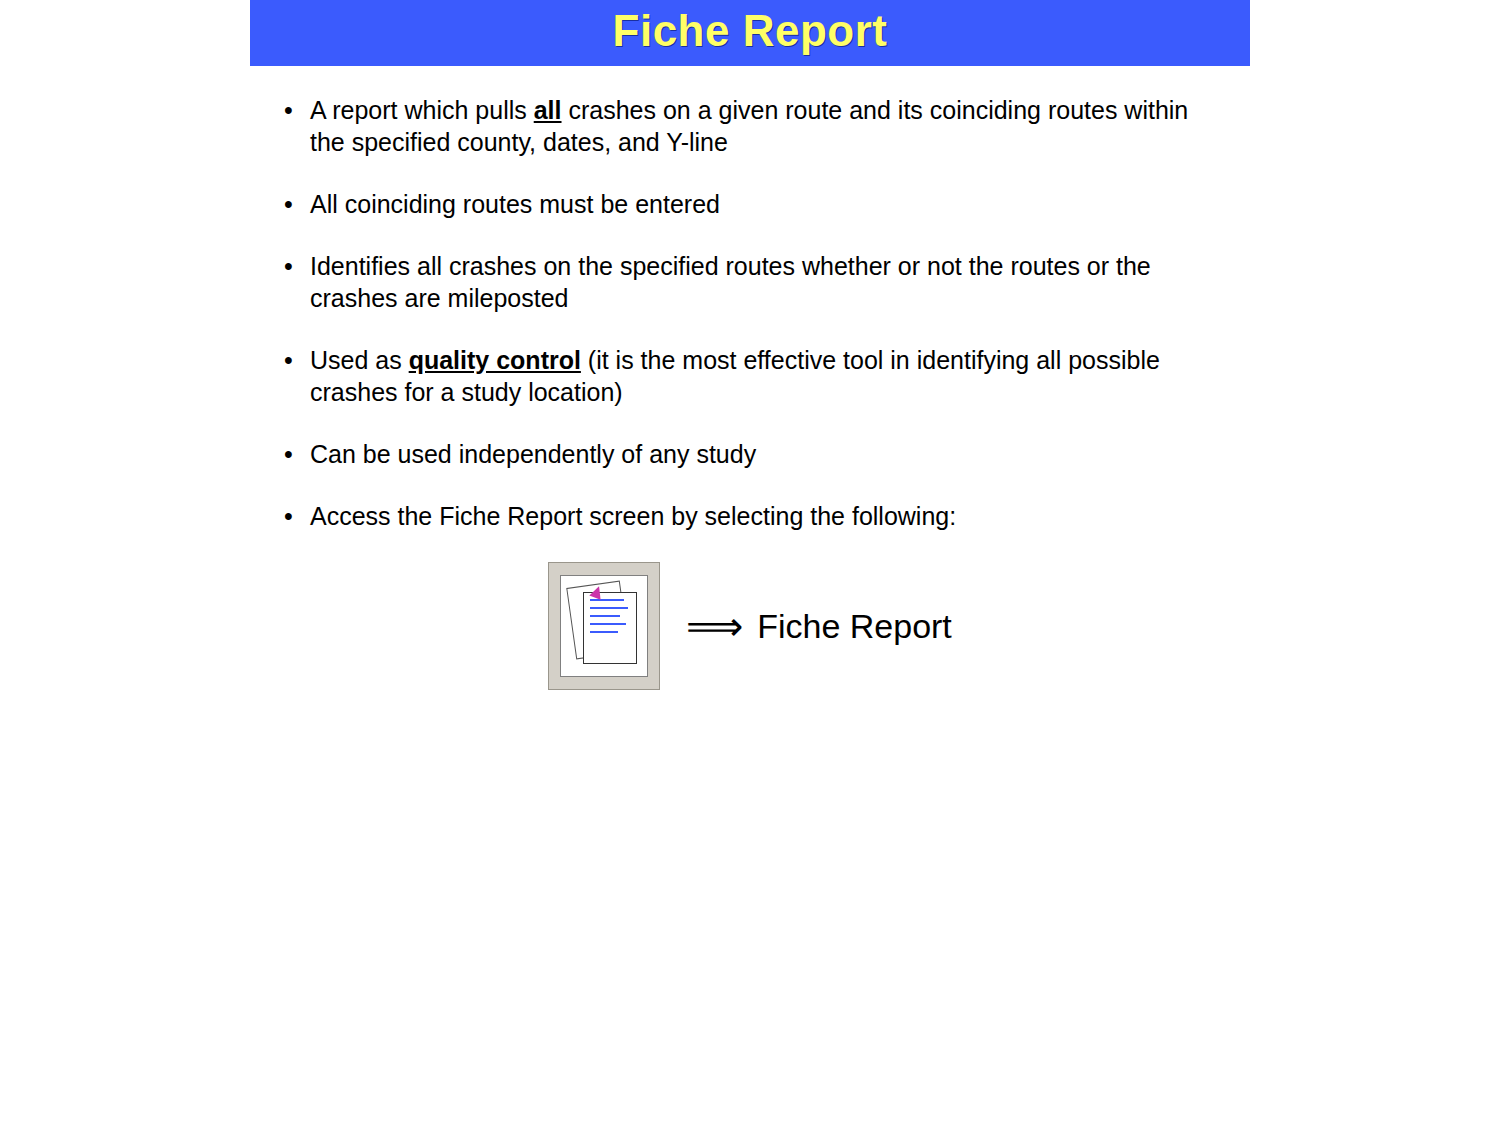Fiche Report
A report which pulls all crashes on a given route and its coinciding routes within the specified county, dates, and Y-line
All coinciding routes must be entered
Identifies all crashes on the specified routes whether or not the routes or the crashes are mileposted
Used as quality control (it is the most effective tool in identifying all possible crashes for a study location)
Can be used independently of any study
Access the Fiche Report screen by selecting the following:
⟹ Fiche Report